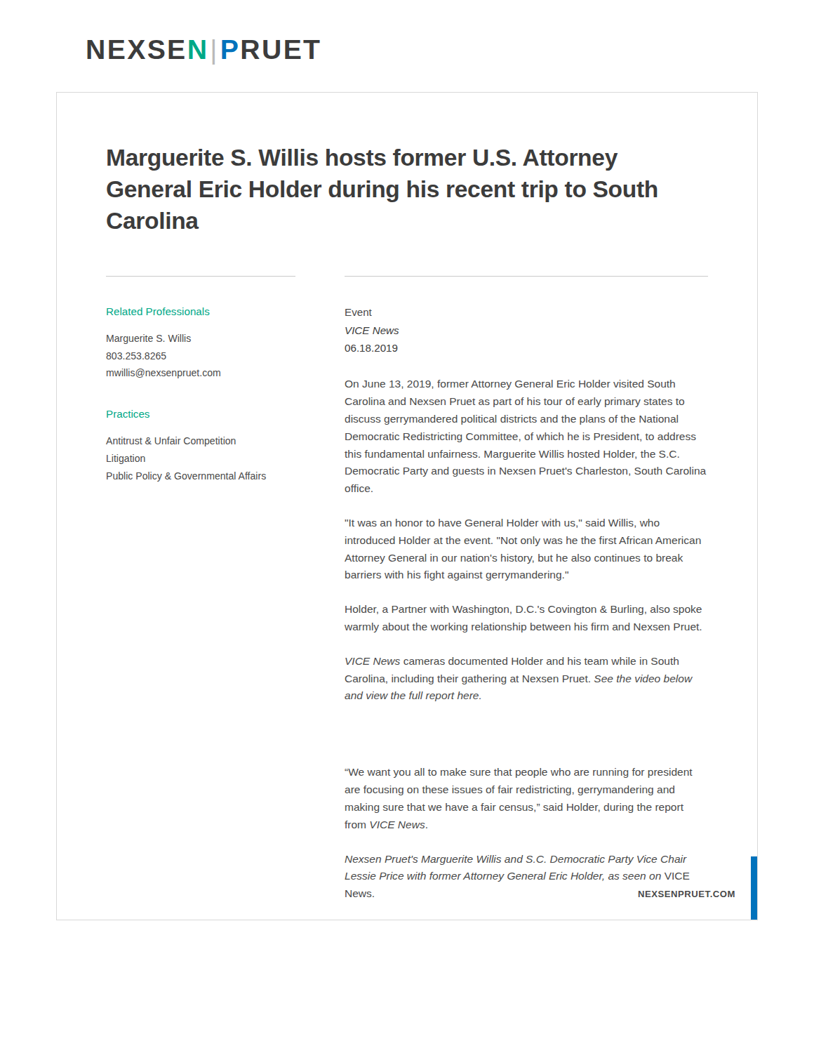NEXSE N|PRUET
Marguerite S. Willis hosts former U.S. Attorney General Eric Holder during his recent trip to South Carolina
Related Professionals
Marguerite S. Willis
803.253.8265
mwillis@nexsenpruet.com
Practices
Antitrust & Unfair Competition
Litigation
Public Policy & Governmental Affairs
Event
VICE News
06.18.2019
On June 13, 2019, former Attorney General Eric Holder visited South Carolina and Nexsen Pruet as part of his tour of early primary states to discuss gerrymandered political districts and the plans of the National Democratic Redistricting Committee, of which he is President, to address this fundamental unfairness. Marguerite Willis hosted Holder, the S.C. Democratic Party and guests in Nexsen Pruet's Charleston, South Carolina office.
"It was an honor to have General Holder with us," said Willis, who introduced Holder at the event. "Not only was he the first African American Attorney General in our nation's history, but he also continues to break barriers with his fight against gerrymandering."
Holder, a Partner with Washington, D.C.'s Covington & Burling, also spoke warmly about the working relationship between his firm and Nexsen Pruet.
VICE News cameras documented Holder and his team while in South Carolina, including their gathering at Nexsen Pruet. See the video below and view the full report here.
“We want you all to make sure that people who are running for president are focusing on these issues of fair redistricting, gerrymandering and making sure that we have a fair census,” said Holder, during the report from VICE News.
Nexsen Pruet's Marguerite Willis and S.C. Democratic Party Vice Chair Lessie Price with former Attorney General Eric Holder, as seen on VICE News.
NEXSENPRUET.COM